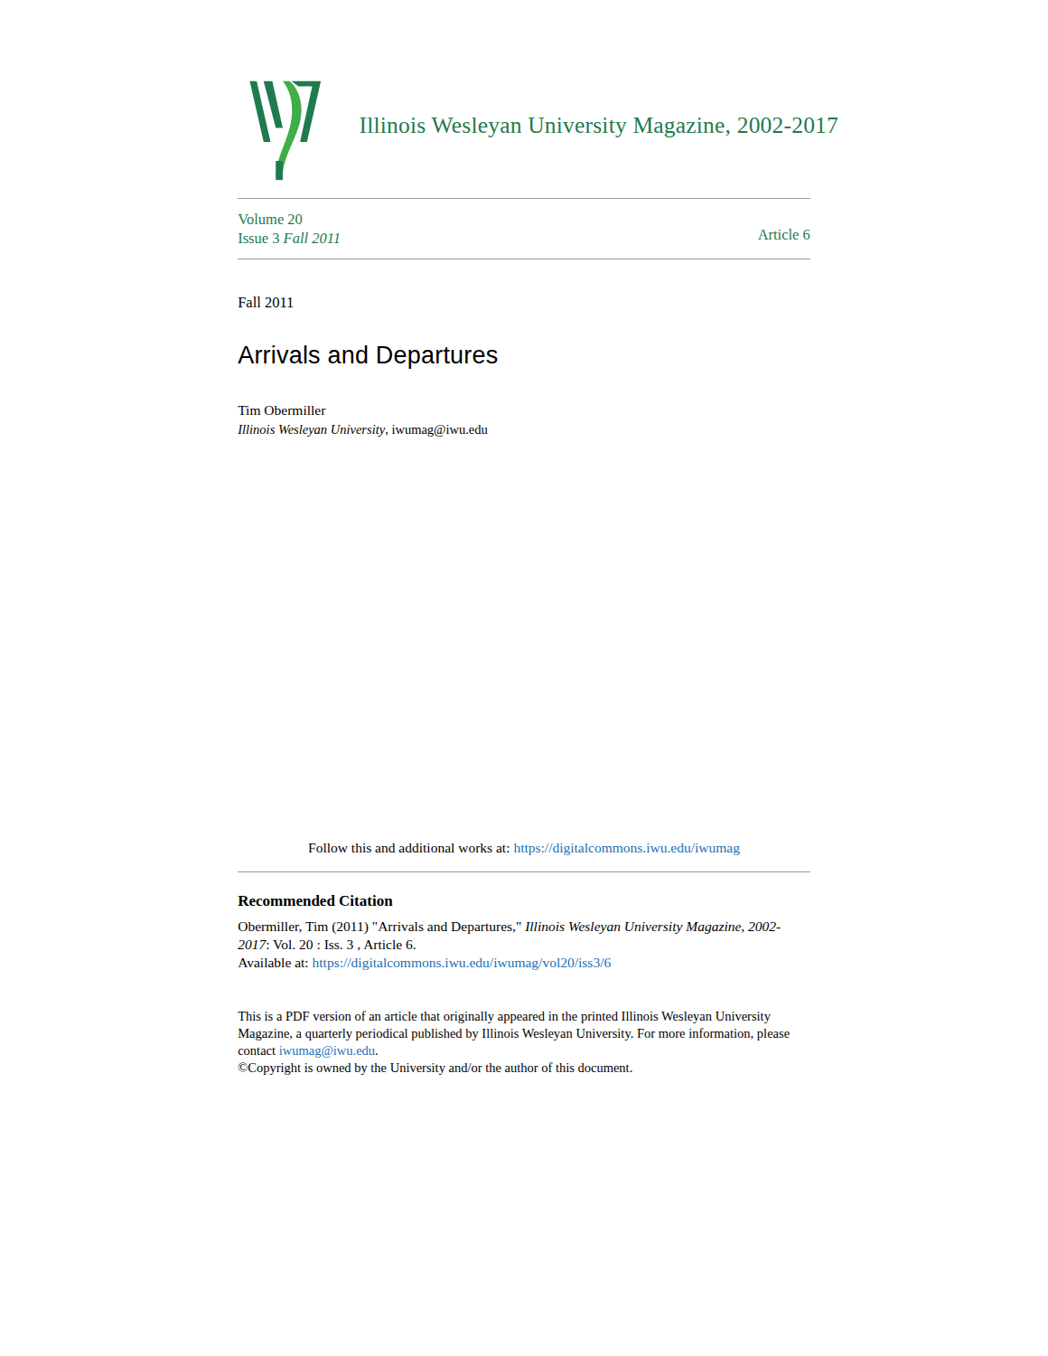Illinois Wesleyan University Magazine, 2002-2017
Volume 20
Issue 3 Fall 2011
Article 6
Fall 2011
Arrivals and Departures
Tim Obermiller
Illinois Wesleyan University, iwumag@iwu.edu
Follow this and additional works at: https://digitalcommons.iwu.edu/iwumag
Recommended Citation
Obermiller, Tim (2011) "Arrivals and Departures," Illinois Wesleyan University Magazine, 2002-2017: Vol. 20 : Iss. 3 , Article 6.
Available at: https://digitalcommons.iwu.edu/iwumag/vol20/iss3/6
This is a PDF version of an article that originally appeared in the printed Illinois Wesleyan University Magazine, a quarterly periodical published by Illinois Wesleyan University. For more information, please contact iwumag@iwu.edu.
©Copyright is owned by the University and/or the author of this document.